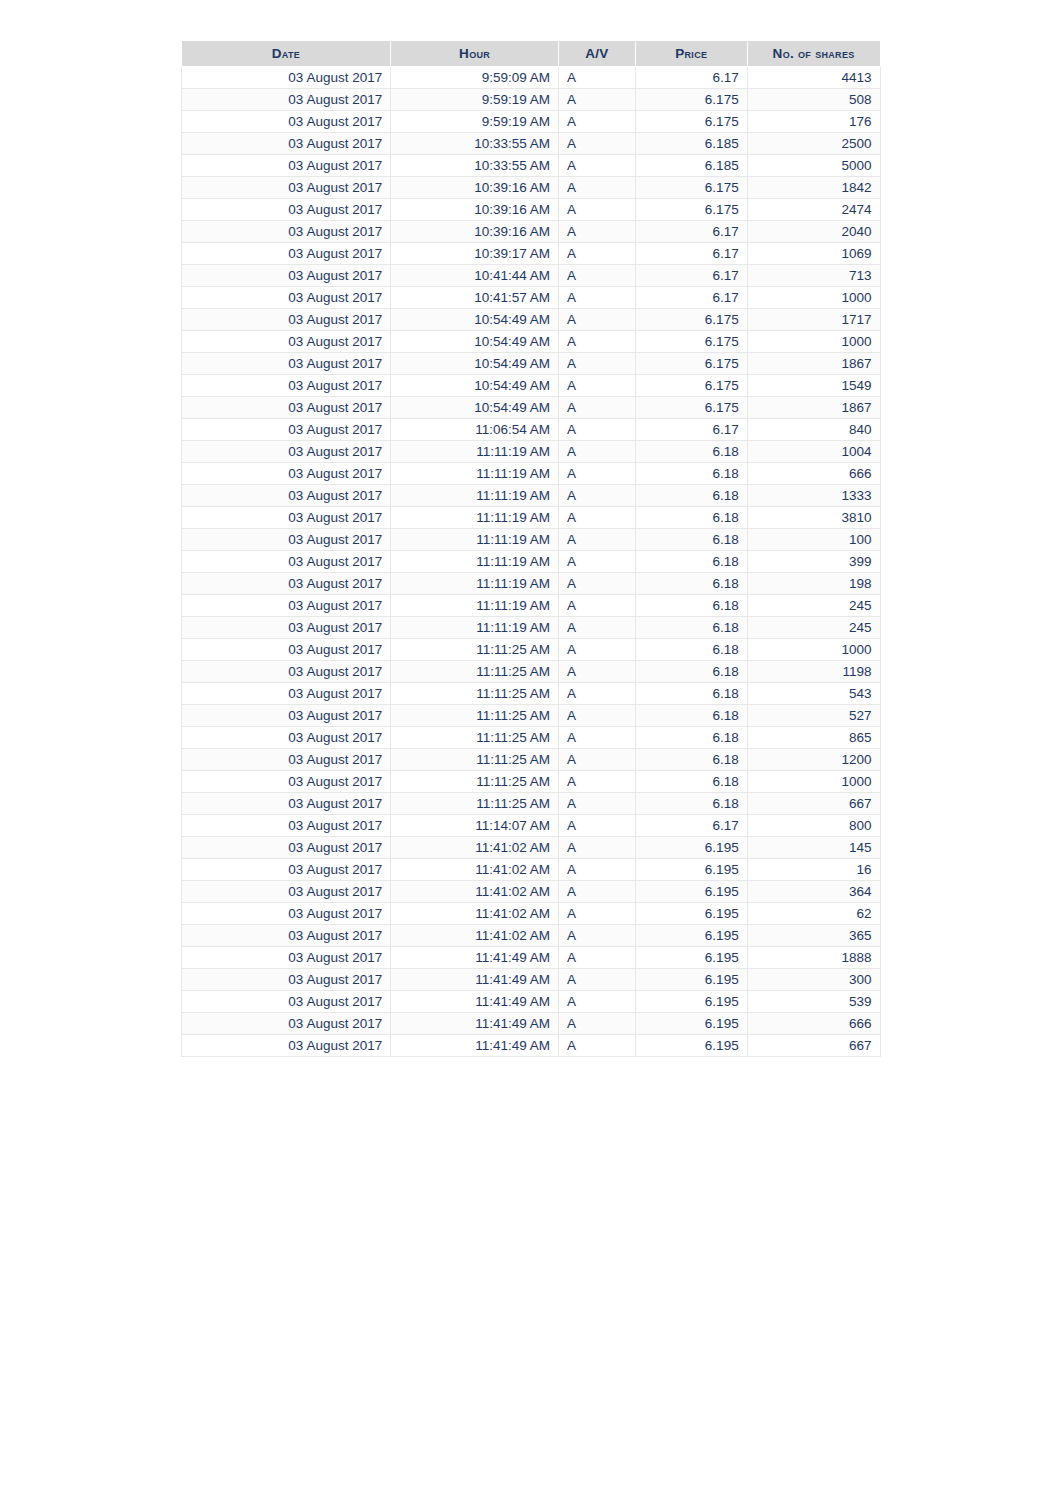| Date | Hour | A/V | Price | No. of shares |
| --- | --- | --- | --- | --- |
| 03 August 2017 | 9:59:09 AM | A | 6.17 | 4413 |
| 03 August 2017 | 9:59:19 AM | A | 6.175 | 508 |
| 03 August 2017 | 9:59:19 AM | A | 6.175 | 176 |
| 03 August 2017 | 10:33:55 AM | A | 6.185 | 2500 |
| 03 August 2017 | 10:33:55 AM | A | 6.185 | 5000 |
| 03 August 2017 | 10:39:16 AM | A | 6.175 | 1842 |
| 03 August 2017 | 10:39:16 AM | A | 6.175 | 2474 |
| 03 August 2017 | 10:39:16 AM | A | 6.17 | 2040 |
| 03 August 2017 | 10:39:17 AM | A | 6.17 | 1069 |
| 03 August 2017 | 10:41:44 AM | A | 6.17 | 713 |
| 03 August 2017 | 10:41:57 AM | A | 6.17 | 1000 |
| 03 August 2017 | 10:54:49 AM | A | 6.175 | 1717 |
| 03 August 2017 | 10:54:49 AM | A | 6.175 | 1000 |
| 03 August 2017 | 10:54:49 AM | A | 6.175 | 1867 |
| 03 August 2017 | 10:54:49 AM | A | 6.175 | 1549 |
| 03 August 2017 | 10:54:49 AM | A | 6.175 | 1867 |
| 03 August 2017 | 11:06:54 AM | A | 6.17 | 840 |
| 03 August 2017 | 11:11:19 AM | A | 6.18 | 1004 |
| 03 August 2017 | 11:11:19 AM | A | 6.18 | 666 |
| 03 August 2017 | 11:11:19 AM | A | 6.18 | 1333 |
| 03 August 2017 | 11:11:19 AM | A | 6.18 | 3810 |
| 03 August 2017 | 11:11:19 AM | A | 6.18 | 100 |
| 03 August 2017 | 11:11:19 AM | A | 6.18 | 399 |
| 03 August 2017 | 11:11:19 AM | A | 6.18 | 198 |
| 03 August 2017 | 11:11:19 AM | A | 6.18 | 245 |
| 03 August 2017 | 11:11:19 AM | A | 6.18 | 245 |
| 03 August 2017 | 11:11:25 AM | A | 6.18 | 1000 |
| 03 August 2017 | 11:11:25 AM | A | 6.18 | 1198 |
| 03 August 2017 | 11:11:25 AM | A | 6.18 | 543 |
| 03 August 2017 | 11:11:25 AM | A | 6.18 | 527 |
| 03 August 2017 | 11:11:25 AM | A | 6.18 | 865 |
| 03 August 2017 | 11:11:25 AM | A | 6.18 | 1200 |
| 03 August 2017 | 11:11:25 AM | A | 6.18 | 1000 |
| 03 August 2017 | 11:11:25 AM | A | 6.18 | 667 |
| 03 August 2017 | 11:14:07 AM | A | 6.17 | 800 |
| 03 August 2017 | 11:41:02 AM | A | 6.195 | 145 |
| 03 August 2017 | 11:41:02 AM | A | 6.195 | 16 |
| 03 August 2017 | 11:41:02 AM | A | 6.195 | 364 |
| 03 August 2017 | 11:41:02 AM | A | 6.195 | 62 |
| 03 August 2017 | 11:41:02 AM | A | 6.195 | 365 |
| 03 August 2017 | 11:41:49 AM | A | 6.195 | 1888 |
| 03 August 2017 | 11:41:49 AM | A | 6.195 | 300 |
| 03 August 2017 | 11:41:49 AM | A | 6.195 | 539 |
| 03 August 2017 | 11:41:49 AM | A | 6.195 | 666 |
| 03 August 2017 | 11:41:49 AM | A | 6.195 | 667 |